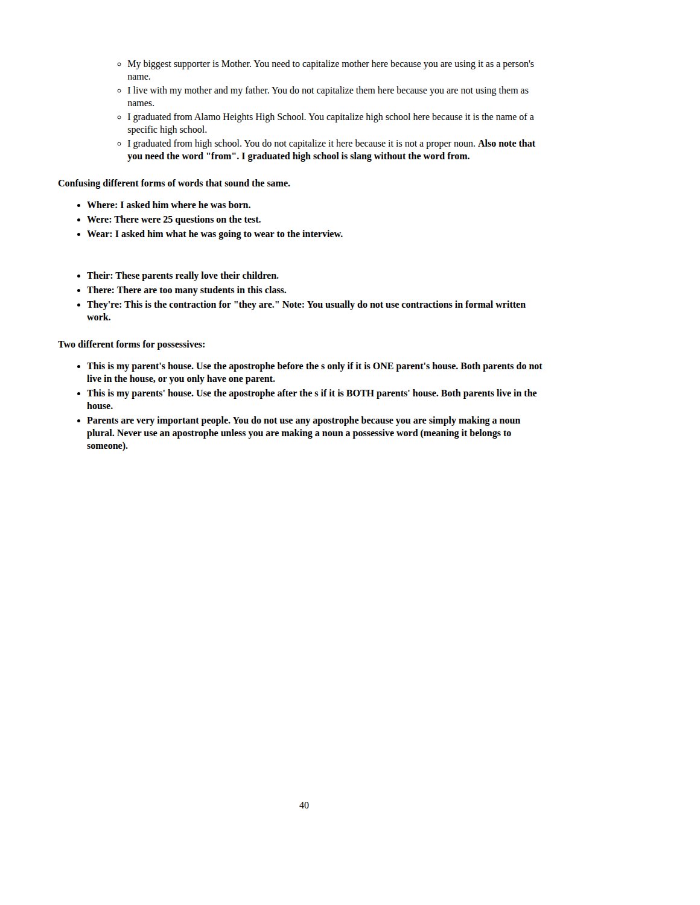My biggest supporter is Mother. You need to capitalize mother here because you are using it as a person's name.
I live with my mother and my father. You do not capitalize them here because you are not using them as names.
I graduated from Alamo Heights High School. You capitalize high school here because it is the name of a specific high school.
I graduated from high school. You do not capitalize it here because it is not a proper noun. Also note that you need the word "from". I graduated high school is slang without the word from.
Confusing different forms of words that sound the same.
Where: I asked him where he was born.
Were: There were 25 questions on the test.
Wear: I asked him what he was going to wear to the interview.
Their: These parents really love their children.
There: There are too many students in this class.
They're: This is the contraction for "they are." Note: You usually do not use contractions in formal written work.
Two different forms for possessives:
This is my parent's house. Use the apostrophe before the s only if it is ONE parent's house. Both parents do not live in the house, or you only have one parent.
This is my parents' house. Use the apostrophe after the s if it is BOTH parents' house. Both parents live in the house.
Parents are very important people. You do not use any apostrophe because you are simply making a noun plural. Never use an apostrophe unless you are making a noun a possessive word (meaning it belongs to someone).
40